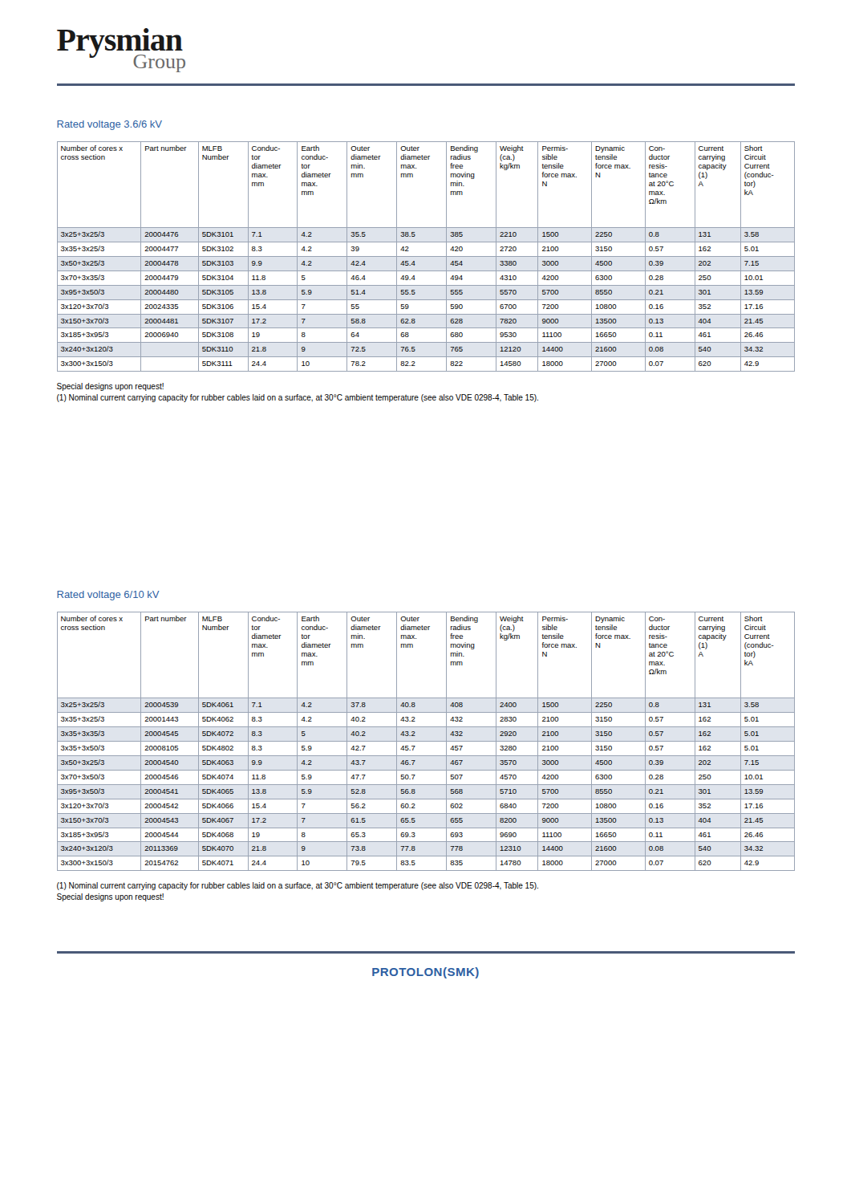Prysmian
Group
Rated voltage 3.6/6 kV
| Number of cores x cross section | Part number | MLFB Number | Conduc- tor diameter max. mm | Earth conduc- tor diameter max. mm | Outer diameter min. mm | Outer diameter max. mm | Bending radius free moving min. mm | Weight (ca.) kg/km | Permis- sible tensile force max. N | Dynamic tensile force max. N | Con- ductor resis- tance at 20°C max. Ω/km | Current carrying capacity (1) A | Short Circuit Current (conduc- tor) kA |
| --- | --- | --- | --- | --- | --- | --- | --- | --- | --- | --- | --- | --- | --- |
| 3x25+3x25/3 | 20004476 | 5DK3101 | 7.1 | 4.2 | 35.5 | 38.5 | 385 | 2210 | 1500 | 2250 | 0.8 | 131 | 3.58 |
| 3x35+3x25/3 | 20004477 | 5DK3102 | 8.3 | 4.2 | 39 | 42 | 420 | 2720 | 2100 | 3150 | 0.57 | 162 | 5.01 |
| 3x50+3x25/3 | 20004478 | 5DK3103 | 9.9 | 4.2 | 42.4 | 45.4 | 454 | 3380 | 3000 | 4500 | 0.39 | 202 | 7.15 |
| 3x70+3x35/3 | 20004479 | 5DK3104 | 11.8 | 5 | 46.4 | 49.4 | 494 | 4310 | 4200 | 6300 | 0.28 | 250 | 10.01 |
| 3x95+3x50/3 | 20004480 | 5DK3105 | 13.8 | 5.9 | 51.4 | 55.5 | 555 | 5570 | 5700 | 8550 | 0.21 | 301 | 13.59 |
| 3x120+3x70/3 | 20024335 | 5DK3106 | 15.4 | 7 | 55 | 59 | 590 | 6700 | 7200 | 10800 | 0.16 | 352 | 17.16 |
| 3x150+3x70/3 | 20004481 | 5DK3107 | 17.2 | 7 | 58.8 | 62.8 | 628 | 7820 | 9000 | 13500 | 0.13 | 404 | 21.45 |
| 3x185+3x95/3 | 20006940 | 5DK3108 | 19 | 8 | 64 | 68 | 680 | 9530 | 11100 | 16650 | 0.11 | 461 | 26.46 |
| 3x240+3x120/3 | | 5DK3110 | 21.8 | 9 | 72.5 | 76.5 | 765 | 12120 | 14400 | 21600 | 0.08 | 540 | 34.32 |
| 3x300+3x150/3 | | 5DK3111 | 24.4 | 10 | 78.2 | 82.2 | 822 | 14580 | 18000 | 27000 | 0.07 | 620 | 42.9 |
Special designs upon request!
(1) Nominal current carrying capacity for rubber cables laid on a surface, at 30°C ambient temperature (see also VDE 0298-4, Table 15).
Rated voltage 6/10 kV
| Number of cores x cross section | Part number | MLFB Number | Conduc- tor diameter max. mm | Earth conduc- tor diameter max. mm | Outer diameter min. mm | Outer diameter max. mm | Bending radius free moving min. mm | Weight (ca.) kg/km | Permis- sible tensile force max. N | Dynamic tensile force max. N | Con- ductor resis- tance at 20°C max. Ω/km | Current carrying capacity (1) A | Short Circuit Current (conduc- tor) kA |
| --- | --- | --- | --- | --- | --- | --- | --- | --- | --- | --- | --- | --- | --- |
| 3x25+3x25/3 | 20004539 | 5DK4061 | 7.1 | 4.2 | 37.8 | 40.8 | 408 | 2400 | 1500 | 2250 | 0.8 | 131 | 3.58 |
| 3x35+3x25/3 | 20001443 | 5DK4062 | 8.3 | 4.2 | 40.2 | 43.2 | 432 | 2830 | 2100 | 3150 | 0.57 | 162 | 5.01 |
| 3x35+3x35/3 | 20004545 | 5DK4072 | 8.3 | 5 | 40.2 | 43.2 | 432 | 2920 | 2100 | 3150 | 0.57 | 162 | 5.01 |
| 3x35+3x50/3 | 20008105 | 5DK4802 | 8.3 | 5.9 | 42.7 | 45.7 | 457 | 3280 | 2100 | 3150 | 0.57 | 162 | 5.01 |
| 3x50+3x25/3 | 20004540 | 5DK4063 | 9.9 | 4.2 | 43.7 | 46.7 | 467 | 3570 | 3000 | 4500 | 0.39 | 202 | 7.15 |
| 3x70+3x50/3 | 20004546 | 5DK4074 | 11.8 | 5.9 | 47.7 | 50.7 | 507 | 4570 | 4200 | 6300 | 0.28 | 250 | 10.01 |
| 3x95+3x50/3 | 20004541 | 5DK4065 | 13.8 | 5.9 | 52.8 | 56.8 | 568 | 5710 | 5700 | 8550 | 0.21 | 301 | 13.59 |
| 3x120+3x70/3 | 20004542 | 5DK4066 | 15.4 | 7 | 56.2 | 60.2 | 602 | 6840 | 7200 | 10800 | 0.16 | 352 | 17.16 |
| 3x150+3x70/3 | 20004543 | 5DK4067 | 17.2 | 7 | 61.5 | 65.5 | 655 | 8200 | 9000 | 13500 | 0.13 | 404 | 21.45 |
| 3x185+3x95/3 | 20004544 | 5DK4068 | 19 | 8 | 65.3 | 69.3 | 693 | 9690 | 11100 | 16650 | 0.11 | 461 | 26.46 |
| 3x240+3x120/3 | 20113369 | 5DK4070 | 21.8 | 9 | 73.8 | 77.8 | 778 | 12310 | 14400 | 21600 | 0.08 | 540 | 34.32 |
| 3x300+3x150/3 | 20154762 | 5DK4071 | 24.4 | 10 | 79.5 | 83.5 | 835 | 14780 | 18000 | 27000 | 0.07 | 620 | 42.9 |
(1) Nominal current carrying capacity for rubber cables laid on a surface, at 30°C ambient temperature (see also VDE 0298-4, Table 15).
Special designs upon request!
PROTOLON(SMK)